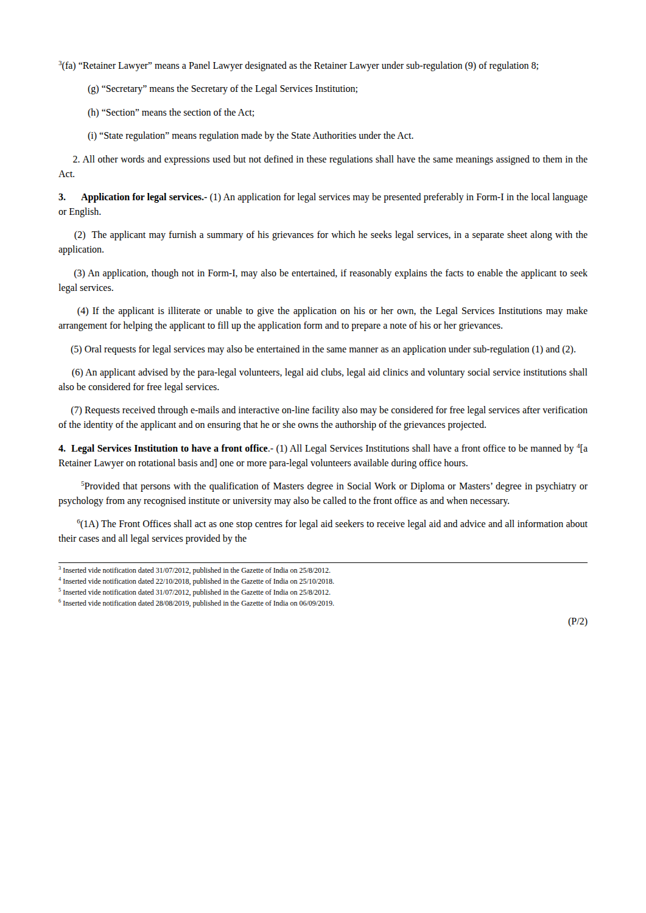3(fa) “Retainer Lawyer” means a Panel Lawyer designated as the Retainer Lawyer under sub-regulation (9) of regulation 8;
(g) “Secretary” means the Secretary of the Legal Services Institution;
(h) “Section” means the section of the Act;
(i) “State regulation” means regulation made by the State Authorities under the Act.
2. All other words and expressions used but not defined in these regulations shall have the same meanings assigned to them in the Act.
3. Application for legal services.- (1) An application for legal services may be presented preferably in Form-I in the local language or English.
(2) The applicant may furnish a summary of his grievances for which he seeks legal services, in a separate sheet along with the application.
(3) An application, though not in Form-I, may also be entertained, if reasonably explains the facts to enable the applicant to seek legal services.
(4) If the applicant is illiterate or unable to give the application on his or her own, the Legal Services Institutions may make arrangement for helping the applicant to fill up the application form and to prepare a note of his or her grievances.
(5) Oral requests for legal services may also be entertained in the same manner as an application under sub-regulation (1) and (2).
(6) An applicant advised by the para-legal volunteers, legal aid clubs, legal aid clinics and voluntary social service institutions shall also be considered for free legal services.
(7) Requests received through e-mails and interactive on-line facility also may be considered for free legal services after verification of the identity of the applicant and on ensuring that he or she owns the authorship of the grievances projected.
4. Legal Services Institution to have a front office.- (1) All Legal Services Institutions shall have a front office to be manned by 4[a Retainer Lawyer on rotational basis and] one or more para-legal volunteers available during office hours.
5Provided that persons with the qualification of Masters degree in Social Work or Diploma or Masters’ degree in psychiatry or psychology from any recognised institute or university may also be called to the front office as and when necessary.
6(1A) The Front Offices shall act as one stop centres for legal aid seekers to receive legal aid and advice and all information about their cases and all legal services provided by the
3 Inserted vide notification dated 31/07/2012, published in the Gazette of India on 25/8/2012.
4 Inserted vide notification dated 22/10/2018, published in the Gazette of India on 25/10/2018.
5 Inserted vide notification dated 31/07/2012, published in the Gazette of India on 25/8/2012.
6 Inserted vide notification dated 28/08/2019, published in the Gazette of India on 06/09/2019.
(P/2)